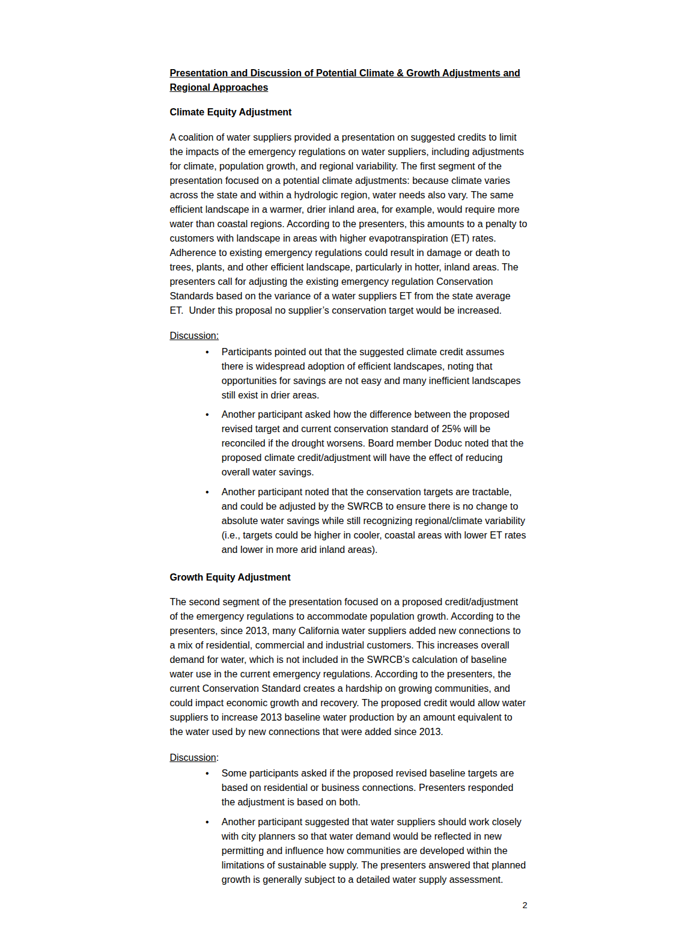Presentation and Discussion of Potential Climate & Growth Adjustments and Regional Approaches
Climate Equity Adjustment
A coalition of water suppliers provided a presentation on suggested credits to limit the impacts of the emergency regulations on water suppliers, including adjustments for climate, population growth, and regional variability. The first segment of the presentation focused on a potential climate adjustments: because climate varies across the state and within a hydrologic region, water needs also vary. The same efficient landscape in a warmer, drier inland area, for example, would require more water than coastal regions. According to the presenters, this amounts to a penalty to customers with landscape in areas with higher evapotranspiration (ET) rates. Adherence to existing emergency regulations could result in damage or death to trees, plants, and other efficient landscape, particularly in hotter, inland areas. The presenters call for adjusting the existing emergency regulation Conservation Standards based on the variance of a water suppliers ET from the state average ET. Under this proposal no supplier’s conservation target would be increased.
Discussion:
Participants pointed out that the suggested climate credit assumes there is widespread adoption of efficient landscapes, noting that opportunities for savings are not easy and many inefficient landscapes still exist in drier areas.
Another participant asked how the difference between the proposed revised target and current conservation standard of 25% will be reconciled if the drought worsens. Board member Doduc noted that the proposed climate credit/adjustment will have the effect of reducing overall water savings.
Another participant noted that the conservation targets are tractable, and could be adjusted by the SWRCB to ensure there is no change to absolute water savings while still recognizing regional/climate variability (i.e., targets could be higher in cooler, coastal areas with lower ET rates and lower in more arid inland areas).
Growth Equity Adjustment
The second segment of the presentation focused on a proposed credit/adjustment of the emergency regulations to accommodate population growth. According to the presenters, since 2013, many California water suppliers added new connections to a mix of residential, commercial and industrial customers. This increases overall demand for water, which is not included in the SWRCB’s calculation of baseline water use in the current emergency regulations. According to the presenters, the current Conservation Standard creates a hardship on growing communities, and could impact economic growth and recovery. The proposed credit would allow water suppliers to increase 2013 baseline water production by an amount equivalent to the water used by new connections that were added since 2013.
Discussion:
Some participants asked if the proposed revised baseline targets are based on residential or business connections. Presenters responded the adjustment is based on both.
Another participant suggested that water suppliers should work closely with city planners so that water demand would be reflected in new permitting and influence how communities are developed within the limitations of sustainable supply. The presenters answered that planned growth is generally subject to a detailed water supply assessment.
2